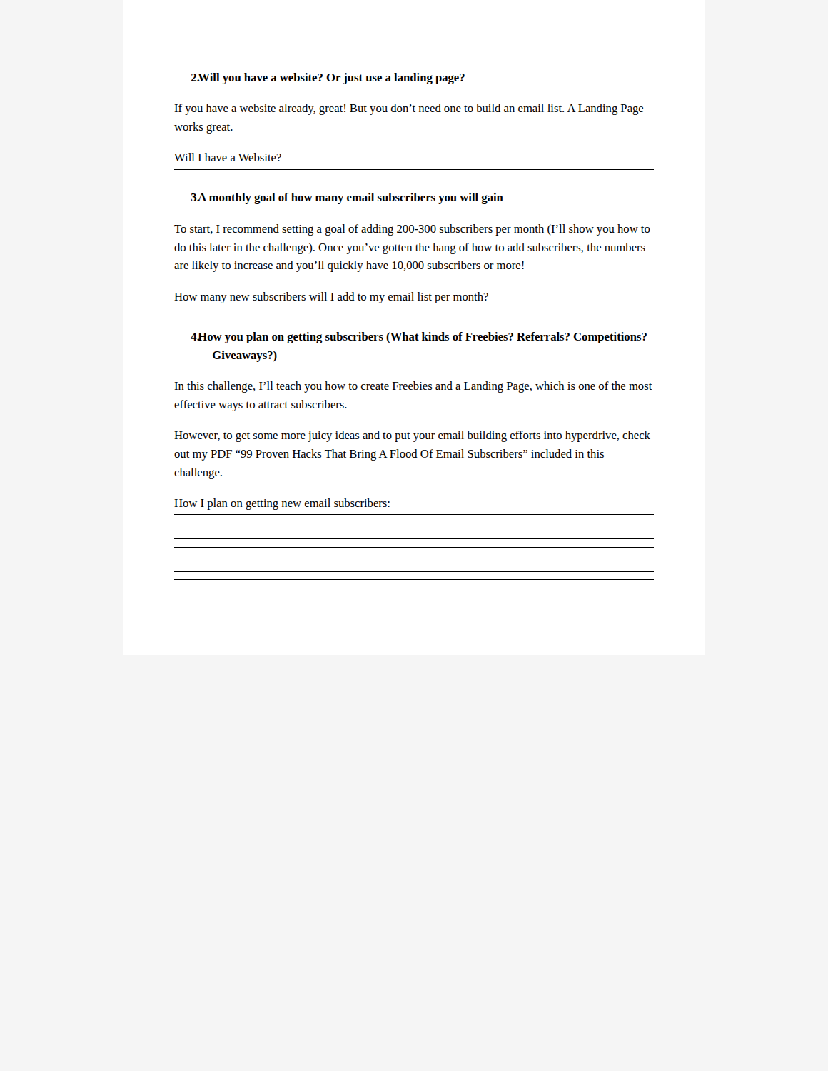2. Will you have a website? Or just use a landing page?
If you have a website already, great! But you don’t need one to build an email list. A Landing Page works great.
Will I have a Website?
3. A monthly goal of how many email subscribers you will gain
To start, I recommend setting a goal of adding 200-300 subscribers per month (I’ll show you how to do this later in the challenge). Once you’ve gotten the hang of how to add subscribers, the numbers are likely to increase and you’ll quickly have 10,000 subscribers or more!
How many new subscribers will I add to my email list per month?
4. How you plan on getting subscribers (What kinds of Freebies? Referrals? Competitions? Giveaways?)
In this challenge, I’ll teach you how to create Freebies and a Landing Page, which is one of the most effective ways to attract subscribers.
However, to get some more juicy ideas and to put your email building efforts into hyperdrive, check out my PDF “99 Proven Hacks That Bring A Flood Of Email Subscribers” included in this challenge.
How I plan on getting new email subscribers: